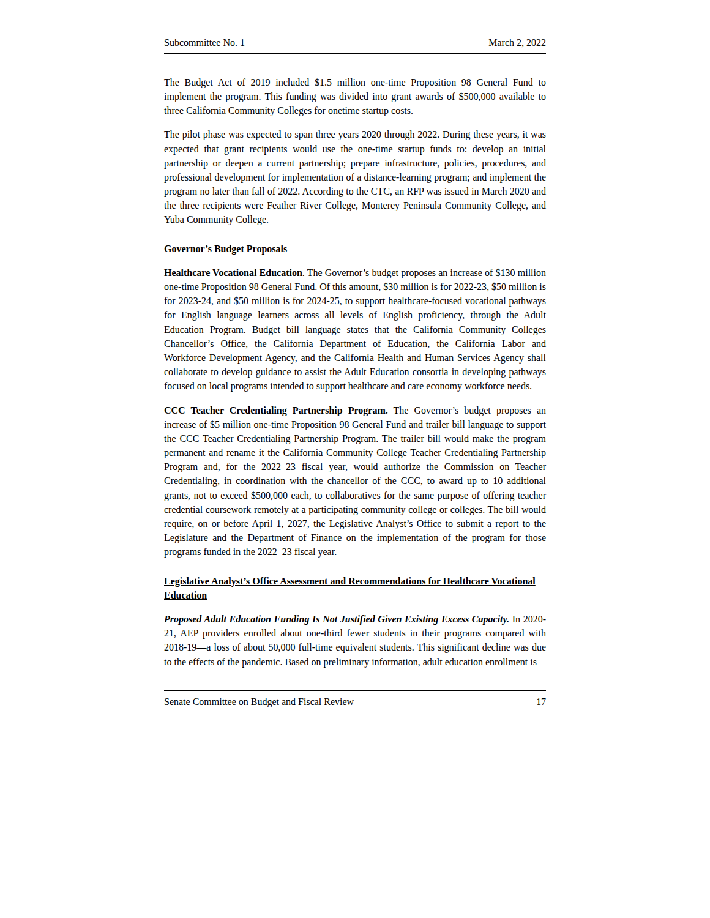Subcommittee No. 1
March 2, 2022
The Budget Act of 2019 included $1.5 million one-time Proposition 98 General Fund to implement the program. This funding was divided into grant awards of $500,000 available to three California Community Colleges for onetime startup costs.
The pilot phase was expected to span three years 2020 through 2022. During these years, it was expected that grant recipients would use the one-time startup funds to: develop an initial partnership or deepen a current partnership; prepare infrastructure, policies, procedures, and professional development for implementation of a distance-learning program; and implement the program no later than fall of 2022. According to the CTC, an RFP was issued in March 2020 and the three recipients were Feather River College, Monterey Peninsula Community College, and Yuba Community College.
Governor’s Budget Proposals
Healthcare Vocational Education. The Governor’s budget proposes an increase of $130 million one-time Proposition 98 General Fund. Of this amount, $30 million is for 2022-23, $50 million is for 2023-24, and $50 million is for 2024-25, to support healthcare-focused vocational pathways for English language learners across all levels of English proficiency, through the Adult Education Program. Budget bill language states that the California Community Colleges Chancellor’s Office, the California Department of Education, the California Labor and Workforce Development Agency, and the California Health and Human Services Agency shall collaborate to develop guidance to assist the Adult Education consortia in developing pathways focused on local programs intended to support healthcare and care economy workforce needs.
CCC Teacher Credentialing Partnership Program. The Governor’s budget proposes an increase of $5 million one-time Proposition 98 General Fund and trailer bill language to support the CCC Teacher Credentialing Partnership Program. The trailer bill would make the program permanent and rename it the California Community College Teacher Credentialing Partnership Program and, for the 2022–23 fiscal year, would authorize the Commission on Teacher Credentialing, in coordination with the chancellor of the CCC, to award up to 10 additional grants, not to exceed $500,000 each, to collaboratives for the same purpose of offering teacher credential coursework remotely at a participating community college or colleges. The bill would require, on or before April 1, 2027, the Legislative Analyst’s Office to submit a report to the Legislature and the Department of Finance on the implementation of the program for those programs funded in the 2022–23 fiscal year.
Legislative Analyst’s Office Assessment and Recommendations for Healthcare Vocational Education
Proposed Adult Education Funding Is Not Justified Given Existing Excess Capacity. In 2020-21, AEP providers enrolled about one-third fewer students in their programs compared with 2018-19—a loss of about 50,000 full-time equivalent students. This significant decline was due to the effects of the pandemic. Based on preliminary information, adult education enrollment is
Senate Committee on Budget and Fiscal Review
17